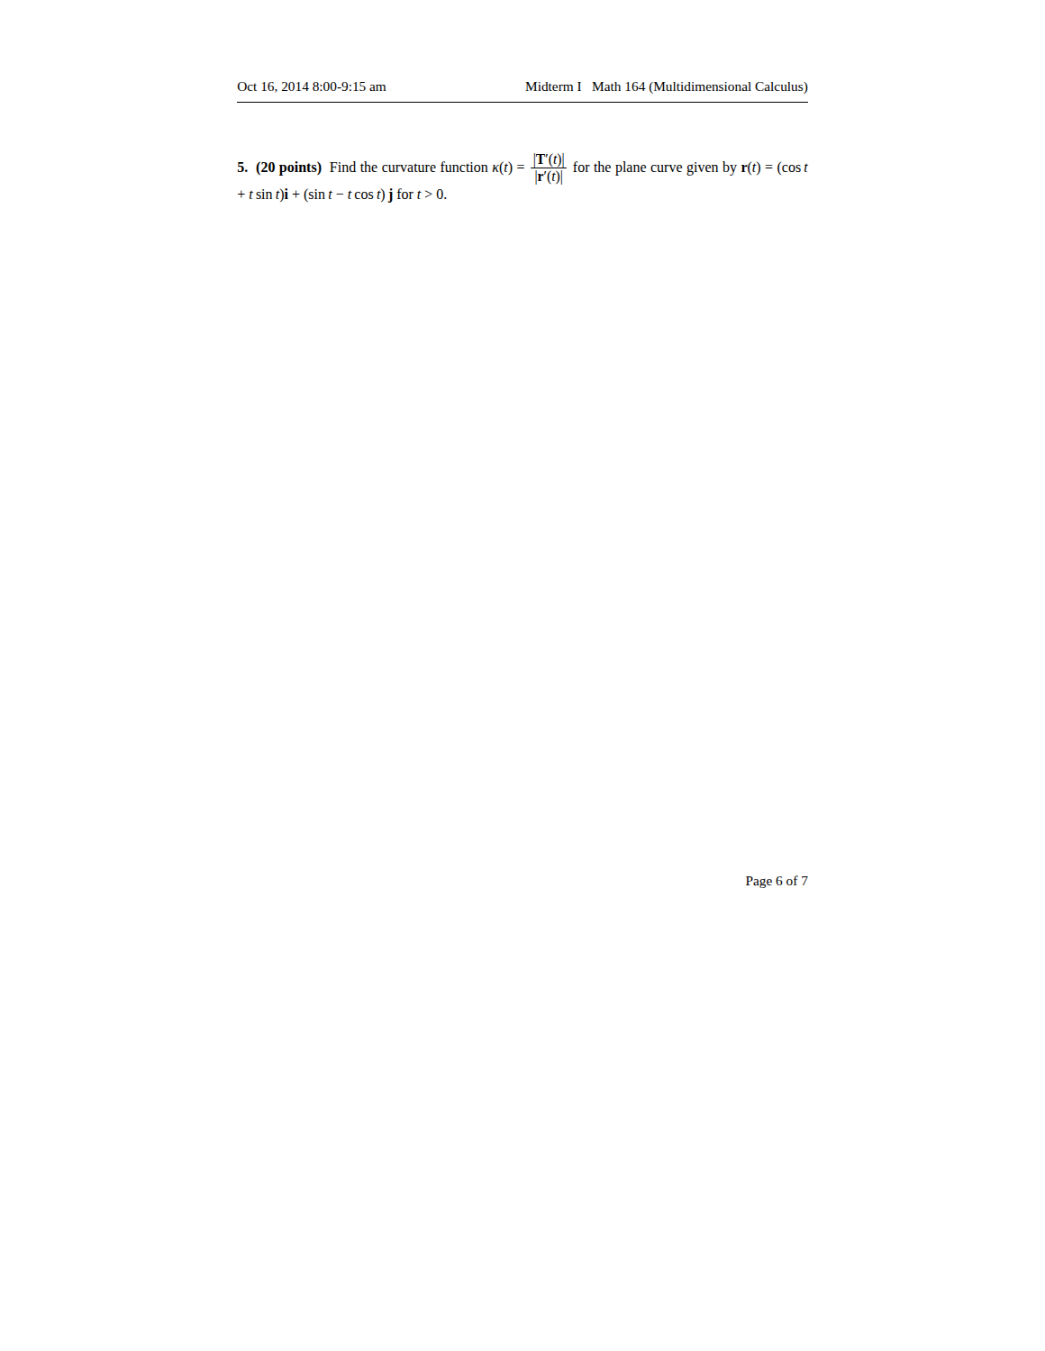Oct 16, 2014 8:00-9:15 am
Midterm I Math 164 (Multidimensional Calculus)
5. (20 points) Find the curvature function κ(t) = |T′(t)| |r′(t)| for the plane curve given by r(t) = (cos t + t sin t)i + (sin t − t cos t) j for t > 0.
Page 6 of 7